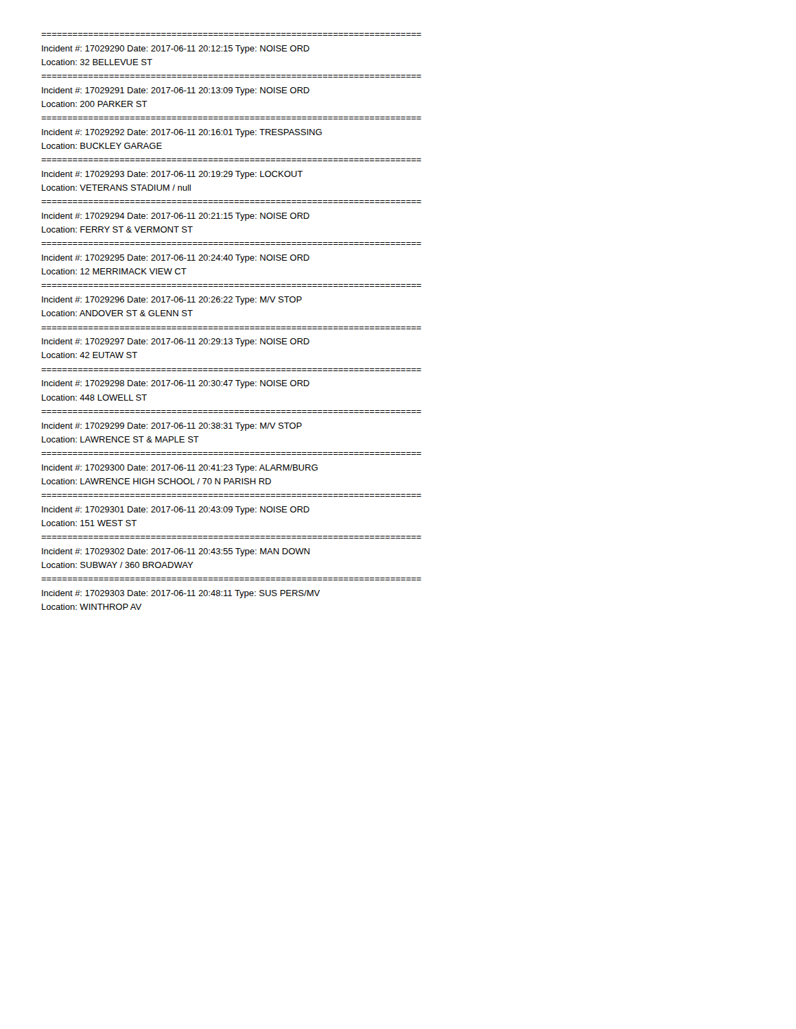=========================================================================
Incident #: 17029290 Date: 2017-06-11 20:12:15 Type: NOISE ORD
Location: 32 BELLEVUE ST
=========================================================================
Incident #: 17029291 Date: 2017-06-11 20:13:09 Type: NOISE ORD
Location: 200 PARKER ST
=========================================================================
Incident #: 17029292 Date: 2017-06-11 20:16:01 Type: TRESPASSING
Location: BUCKLEY GARAGE
=========================================================================
Incident #: 17029293 Date: 2017-06-11 20:19:29 Type: LOCKOUT
Location: VETERANS STADIUM / null
=========================================================================
Incident #: 17029294 Date: 2017-06-11 20:21:15 Type: NOISE ORD
Location: FERRY ST & VERMONT ST
=========================================================================
Incident #: 17029295 Date: 2017-06-11 20:24:40 Type: NOISE ORD
Location: 12 MERRIMACK VIEW CT
=========================================================================
Incident #: 17029296 Date: 2017-06-11 20:26:22 Type: M/V STOP
Location: ANDOVER ST & GLENN ST
=========================================================================
Incident #: 17029297 Date: 2017-06-11 20:29:13 Type: NOISE ORD
Location: 42 EUTAW ST
=========================================================================
Incident #: 17029298 Date: 2017-06-11 20:30:47 Type: NOISE ORD
Location: 448 LOWELL ST
=========================================================================
Incident #: 17029299 Date: 2017-06-11 20:38:31 Type: M/V STOP
Location: LAWRENCE ST & MAPLE ST
=========================================================================
Incident #: 17029300 Date: 2017-06-11 20:41:23 Type: ALARM/BURG
Location: LAWRENCE HIGH SCHOOL / 70 N PARISH RD
=========================================================================
Incident #: 17029301 Date: 2017-06-11 20:43:09 Type: NOISE ORD
Location: 151 WEST ST
=========================================================================
Incident #: 17029302 Date: 2017-06-11 20:43:55 Type: MAN DOWN
Location: SUBWAY / 360 BROADWAY
=========================================================================
Incident #: 17029303 Date: 2017-06-11 20:48:11 Type: SUS PERS/MV
Location: WINTHROP AV